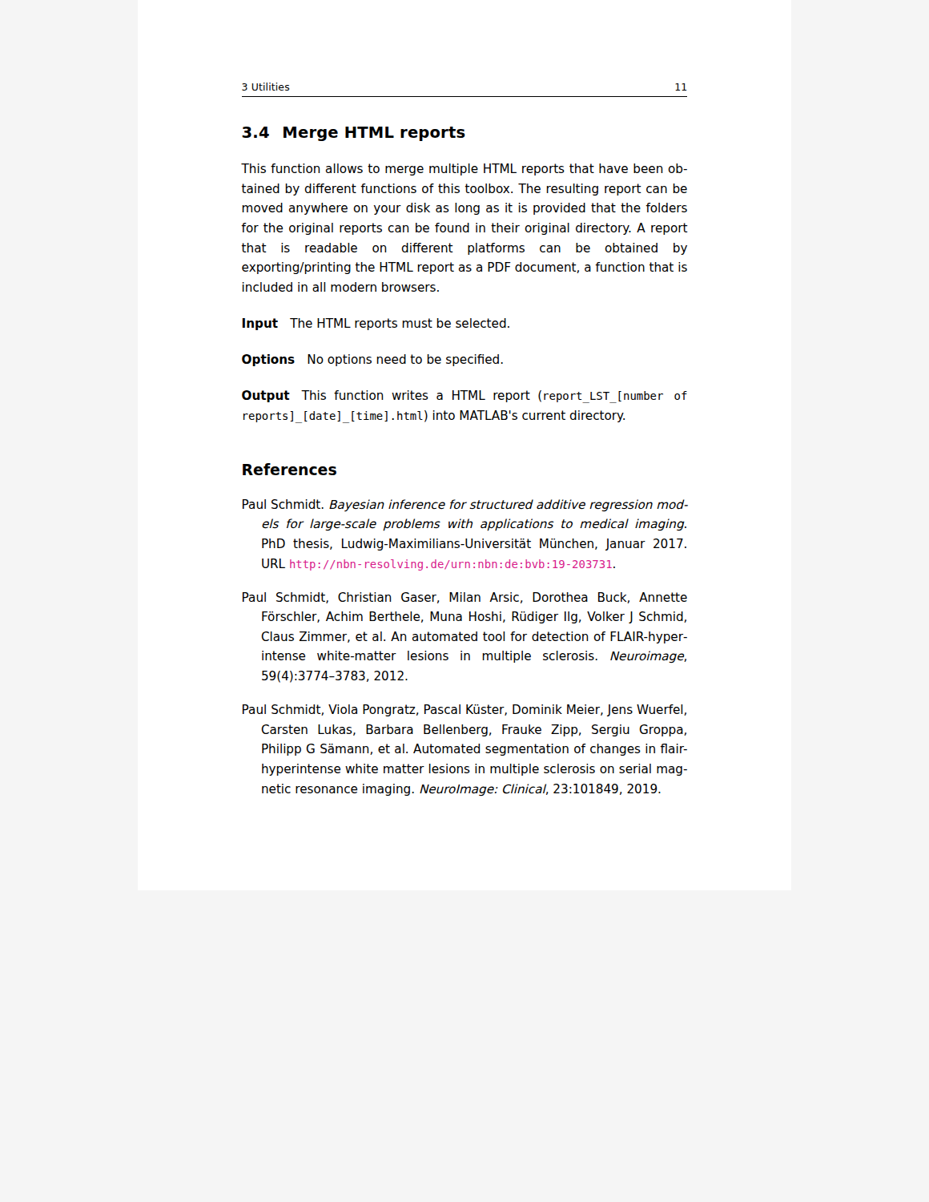3 Utilities 11
3.4 Merge HTML reports
This function allows to merge multiple HTML reports that have been obtained by different functions of this toolbox. The resulting report can be moved anywhere on your disk as long as it is provided that the folders for the original reports can be found in their original directory. A report that is readable on different platforms can be obtained by exporting/printing the HTML report as a PDF document, a function that is included in all modern browsers.
Input The HTML reports must be selected.
Options No options need to be specified.
Output This function writes a HTML report (report_LST_[number of reports]_[date]_[time].html) into MATLAB's current directory.
References
Paul Schmidt. Bayesian inference for structured additive regression models for large-scale problems with applications to medical imaging. PhD thesis, Ludwig-Maximilians-Universität München, Januar 2017. URL http://nbn-resolving.de/urn:nbn:de:bvb:19-203731.
Paul Schmidt, Christian Gaser, Milan Arsic, Dorothea Buck, Annette Förschler, Achim Berthele, Muna Hoshi, Rüdiger Ilg, Volker J Schmid, Claus Zimmer, et al. An automated tool for detection of FLAIR-hyperintense white-matter lesions in multiple sclerosis. Neuroimage, 59(4):3774–3783, 2012.
Paul Schmidt, Viola Pongratz, Pascal Küster, Dominik Meier, Jens Wuerfel, Carsten Lukas, Barbara Bellenberg, Frauke Zipp, Sergiu Groppa, Philipp G Sämann, et al. Automated segmentation of changes in flair-hyperintense white matter lesions in multiple sclerosis on serial magnetic resonance imaging. NeuroImage: Clinical, 23:101849, 2019.